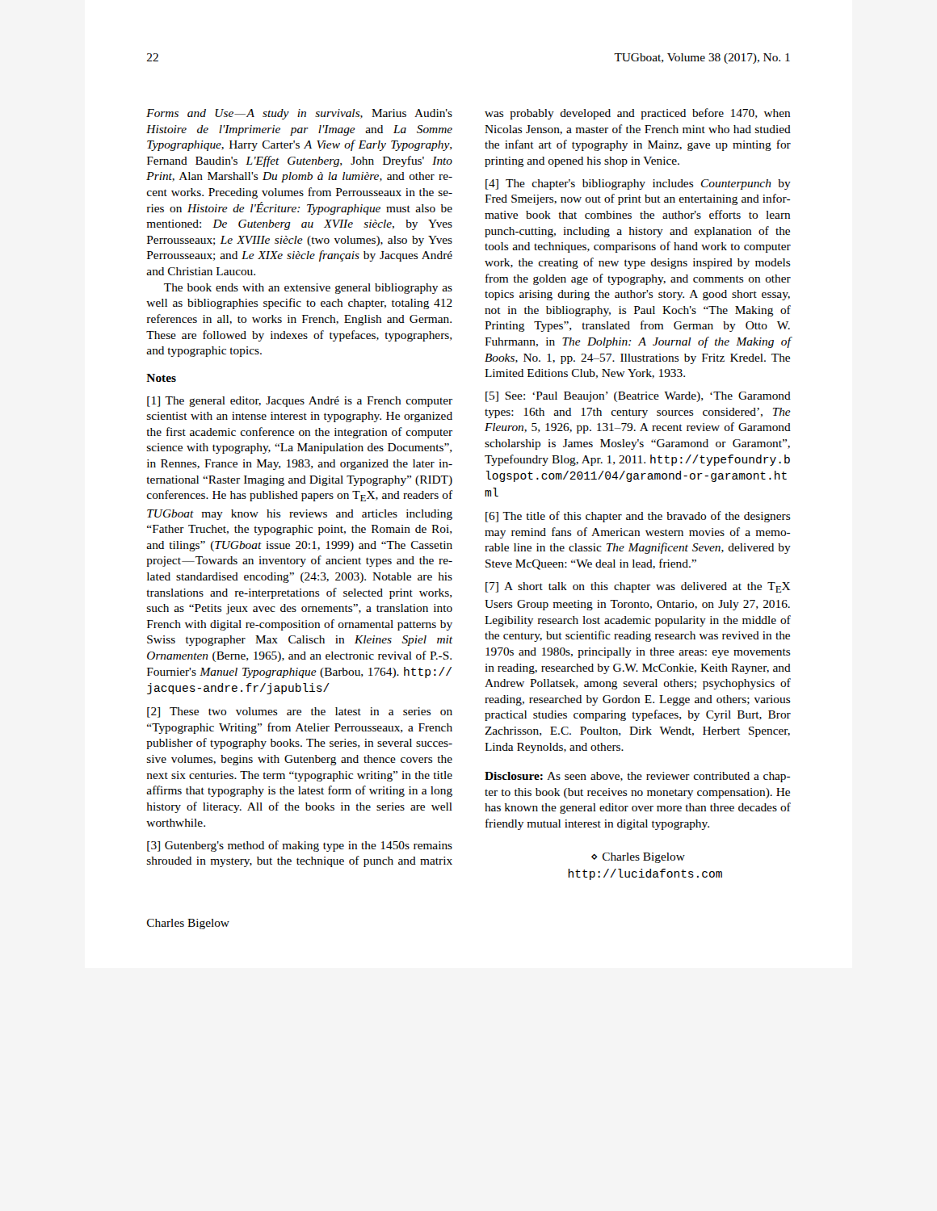22 TUGboat, Volume 38 (2017), No. 1
Forms and Use — A study in survivals, Marius Audin's Histoire de l'Imprimerie par l'Image and La Somme Typographique, Harry Carter's A View of Early Typography, Fernand Baudin's L'Effet Gutenberg, John Dreyfus' Into Print, Alan Marshall's Du plomb à la lumière, and other recent works. Preceding volumes from Perrousseaux in the series on Histoire de l'Écriture: Typographique must also be mentioned: De Gutenberg au XVIIe siècle, by Yves Perrousseaux; Le XVIIIe siècle (two volumes), also by Yves Perrousseaux; and Le XIXe siècle français by Jacques André and Christian Laucou.
The book ends with an extensive general bibliography as well as bibliographies specific to each chapter, totaling 412 references in all, to works in French, English and German. These are followed by indexes of typefaces, typographers, and typographic topics.
Notes
[1] The general editor, Jacques André is a French computer scientist with an intense interest in typography. He organized the first academic conference on the integration of computer science with typography, “La Manipulation des Documents”, in Rennes, France in May, 1983, and organized the later international “Raster Imaging and Digital Typography” (RIDT) conferences. He has published papers on Te X, and readers of TUGboat may know his reviews and articles including “Father Truchet, the typographic point, the Romain de Roi, and tilings” (TUGboat issue 20:1, 1999) and “The Cassetin project — Towards an inventory of ancient types and the related standardised encoding” (24:3, 2003). Notable are his translations and re-interpretations of selected print works, such as “Petits jeux avec des ornements”, a translation into French with digital re-composition of ornamental patterns by Swiss typographer Max Calisch in Kleines Spiel mit Ornamenten (Berne, 1965), and an electronic revival of P.-S. Fournier's Manuel Typographique (Barbou, 1764). http://jacques-andre.fr/japublis/
[2] These two volumes are the latest in a series on “Typographic Writing” from Atelier Perrousseaux, a French publisher of typography books. The series, in several successive volumes, begins with Gutenberg and thence covers the next six centuries. The term “typographic writing” in the title affirms that typography is the latest form of writing in a long history of literacy. All of the books in the series are well worthwhile.
[3] Gutenberg's method of making type in the 1450s remains shrouded in mystery, but the technique of punch and matrix was probably developed and practiced before 1470, when Nicolas Jenson, a master of the French mint who had studied the infant art of typography in Mainz, gave up minting for printing and opened his shop in Venice.
[4] The chapter's bibliography includes Counterpunch by Fred Smeijers, now out of print but an entertaining and informative book that combines the author's efforts to learn punch-cutting, including a history and explanation of the tools and techniques, comparisons of hand work to computer work, the creating of new type designs inspired by models from the golden age of typography, and comments on other topics arising during the author's story. A good short essay, not in the bibliography, is Paul Koch's “The Making of Printing Types”, translated from German by Otto W. Fuhrmann, in The Dolphin: A Journal of the Making of Books, No. 1, pp. 24–57. Illustrations by Fritz Kredel. The Limited Editions Club, New York, 1933.
[5] See: ‘Paul Beaujon’ (Beatrice Warde), ‘The Garamond types: 16th and 17th century sources considered’, The Fleuron, 5, 1926, pp. 131–79. A recent review of Garamond scholarship is James Mosley's “Garamond or Garamont”, Typefoundry Blog, Apr. 1, 2011. http://typefoundry.blogspot.com/2011/04/garamond-or-garamont.html
[6] The title of this chapter and the bravado of the designers may remind fans of American western movies of a memorable line in the classic The Magnificent Seven, delivered by Steve McQueen: “We deal in lead, friend.”
[7] A short talk on this chapter was delivered at the Te X Users Group meeting in Toronto, Ontario, on July 27, 2016. Legibility research lost academic popularity in the middle of the century, but scientific reading research was revived in the 1970s and 1980s, principally in three areas: eye movements in reading, researched by G.W. McConkie, Keith Rayner, and Andrew Pollatsek, among several others; psychophysics of reading, researched by Gordon E. Legge and others; various practical studies comparing typefaces, by Cyril Burt, Bror Zachrisson, E.C. Poulton, Dirk Wendt, Herbert Spencer, Linda Reynolds, and others.
Disclosure: As seen above, the reviewer contributed a chapter to this book (but receives no monetary compensation). He has known the general editor over more than three decades of friendly mutual interest in digital typography.
⋄Charles Bigelow http://lucidafonts.com
Charles Bigelow